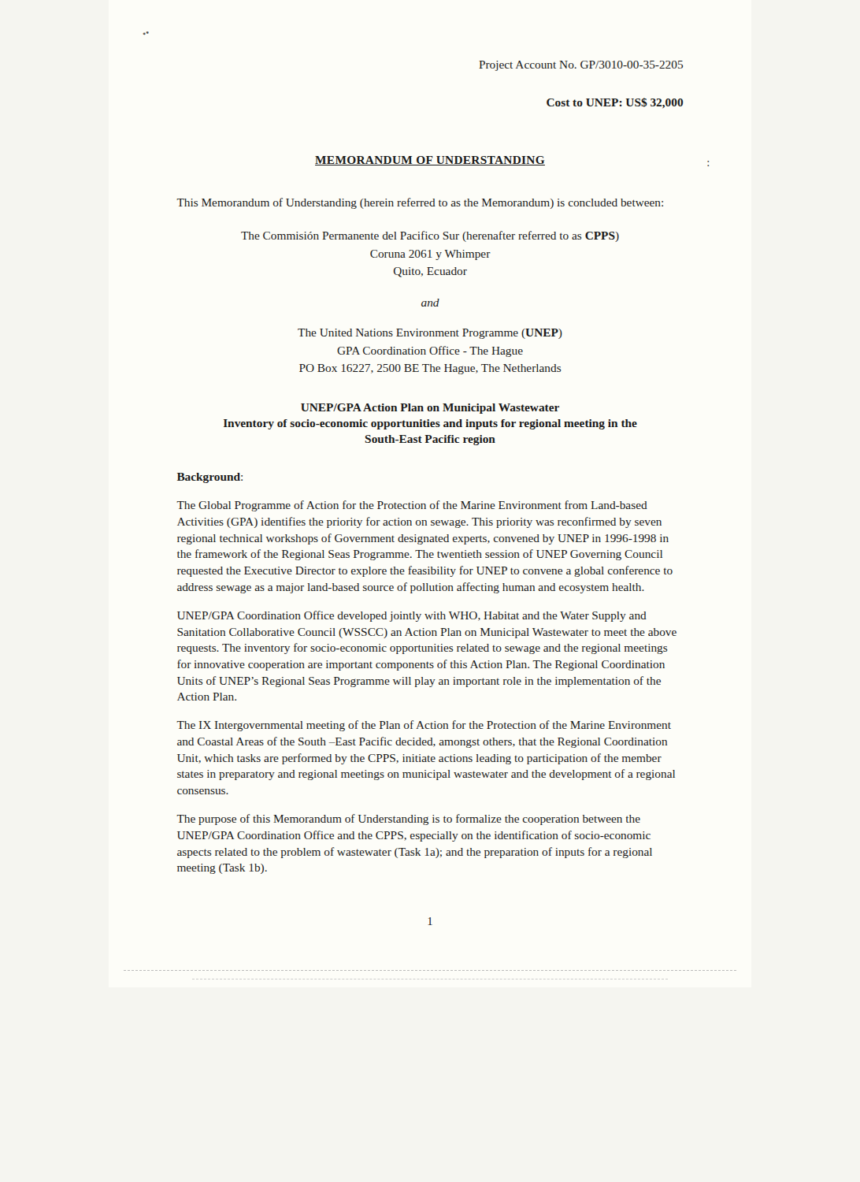••
Project Account No. GP/3010-00-35-2205
Cost to UNEP: US$ 32,000
:
MEMORANDUM OF UNDERSTANDING
This Memorandum of Understanding (herein referred to as the Memorandum) is concluded between:
The Commisión Permanente del Pacifico Sur (herenafter referred to as CPPS)
Coruna 2061 y Whimper
Quito, Ecuador
and
The United Nations Environment Programme (UNEP)
GPA Coordination Office - The Hague
PO Box 16227, 2500 BE The Hague, The Netherlands
UNEP/GPA Action Plan on Municipal Wastewater
Inventory of socio-economic opportunities and inputs for regional meeting in the
South-East Pacific region
Background:
The Global Programme of Action for the Protection of the Marine Environment from Land-based Activities (GPA) identifies the priority for action on sewage. This priority was reconfirmed by seven regional technical workshops of Government designated experts, convened by UNEP in 1996-1998 in the framework of the Regional Seas Programme. The twentieth session of UNEP Governing Council requested the Executive Director to explore the feasibility for UNEP to convene a global conference to address sewage as a major land-based source of pollution affecting human and ecosystem health.
UNEP/GPA Coordination Office developed jointly with WHO, Habitat and the Water Supply and Sanitation Collaborative Council (WSSCC) an Action Plan on Municipal Wastewater to meet the above requests. The inventory for socio-economic opportunities related to sewage and the regional meetings for innovative cooperation are important components of this Action Plan. The Regional Coordination Units of UNEP’s Regional Seas Programme will play an important role in the implementation of the Action Plan.
The IX Intergovernmental meeting of the Plan of Action for the Protection of the Marine Environment and Coastal Areas of the South –East Pacific decided, amongst others, that the Regional Coordination Unit, which tasks are performed by the CPPS, initiate actions leading to participation of the member states in preparatory and regional meetings on municipal wastewater and the development of a regional consensus.
The purpose of this Memorandum of Understanding is to formalize the cooperation between the UNEP/GPA Coordination Office and the CPPS, especially on the identification of socio-economic aspects related to the problem of wastewater (Task 1a); and the preparation of inputs for a regional meeting (Task 1b).
1